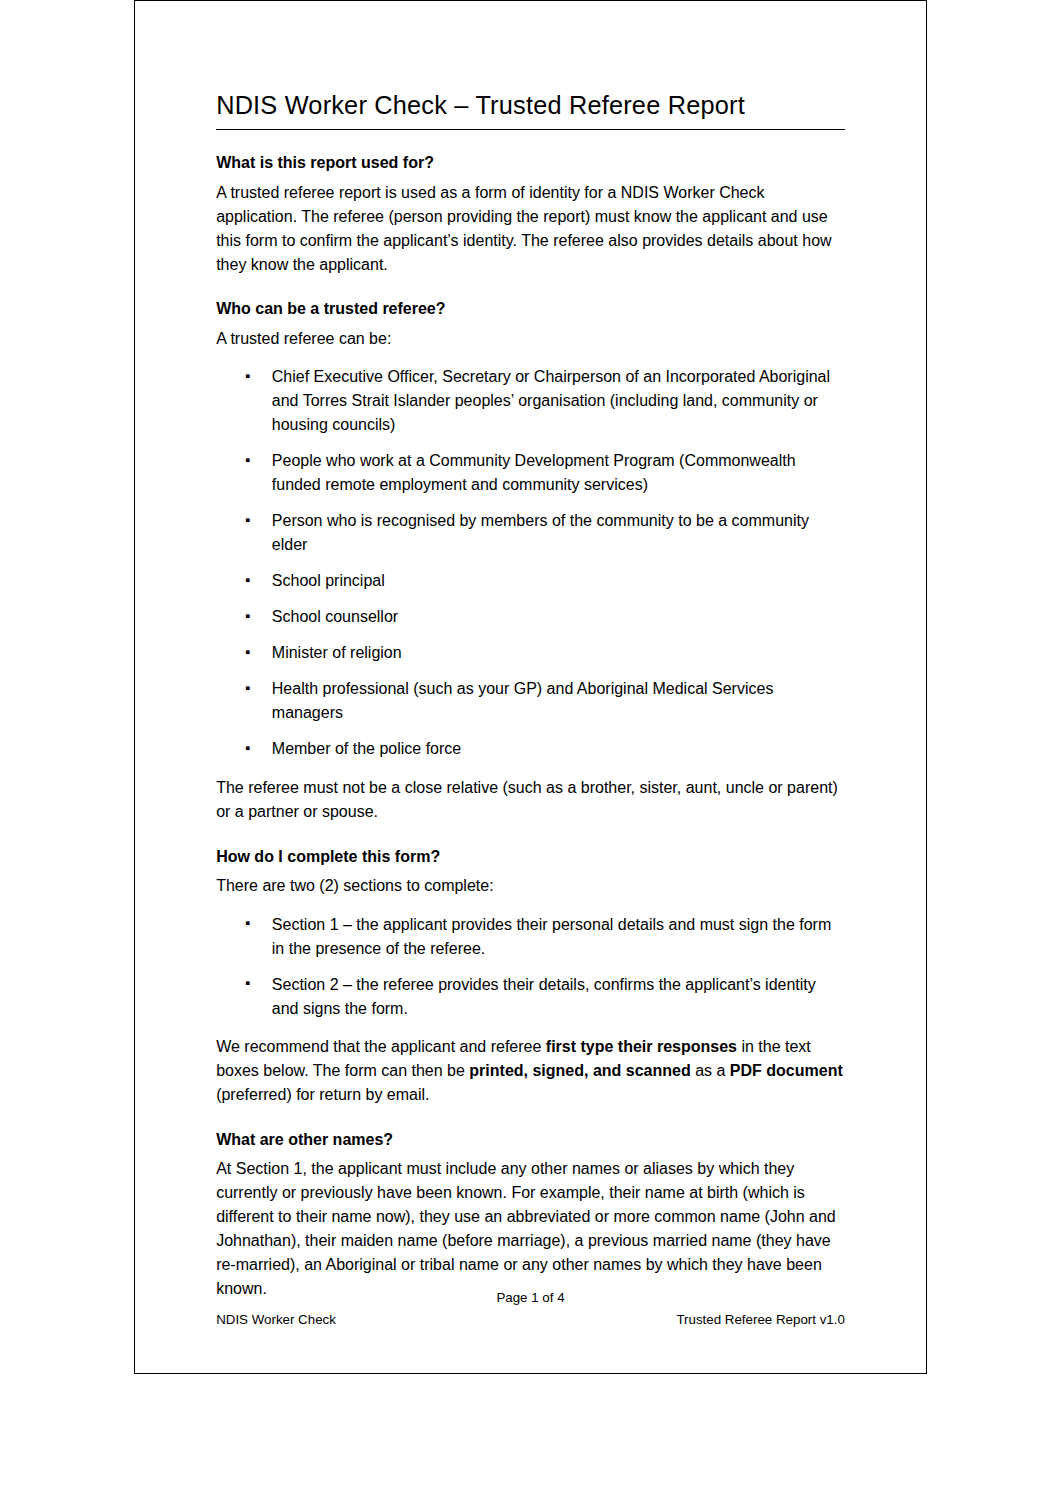NDIS Worker Check – Trusted Referee Report
What is this report used for?
A trusted referee report is used as a form of identity for a NDIS Worker Check application. The referee (person providing the report) must know the applicant and use this form to confirm the applicant’s identity. The referee also provides details about how they know the applicant.
Who can be a trusted referee?
A trusted referee can be:
Chief Executive Officer, Secretary or Chairperson of an Incorporated Aboriginal and Torres Strait Islander peoples’ organisation (including land, community or housing councils)
People who work at a Community Development Program (Commonwealth funded remote employment and community services)
Person who is recognised by members of the community to be a community elder
School principal
School counsellor
Minister of religion
Health professional (such as your GP) and Aboriginal Medical Services managers
Member of the police force
The referee must not be a close relative (such as a brother, sister, aunt, uncle or parent) or a partner or spouse.
How do I complete this form?
There are two (2) sections to complete:
Section 1 – the applicant provides their personal details and must sign the form in the presence of the referee.
Section 2 – the referee provides their details, confirms the applicant’s identity and signs the form.
We recommend that the applicant and referee first type their responses in the text boxes below. The form can then be printed, signed, and scanned as a PDF document (preferred) for return by email.
What are other names?
At Section 1, the applicant must include any other names or aliases by which they currently or previously have been known. For example, their name at birth (which is different to their name now), they use an abbreviated or more common name (John and Johnathan), their maiden name (before marriage), a previous married name (they have re-married), an Aboriginal or tribal name or any other names by which they have been known.
Page 1 of 4
NDIS Worker Check Trusted Referee Report v1.0